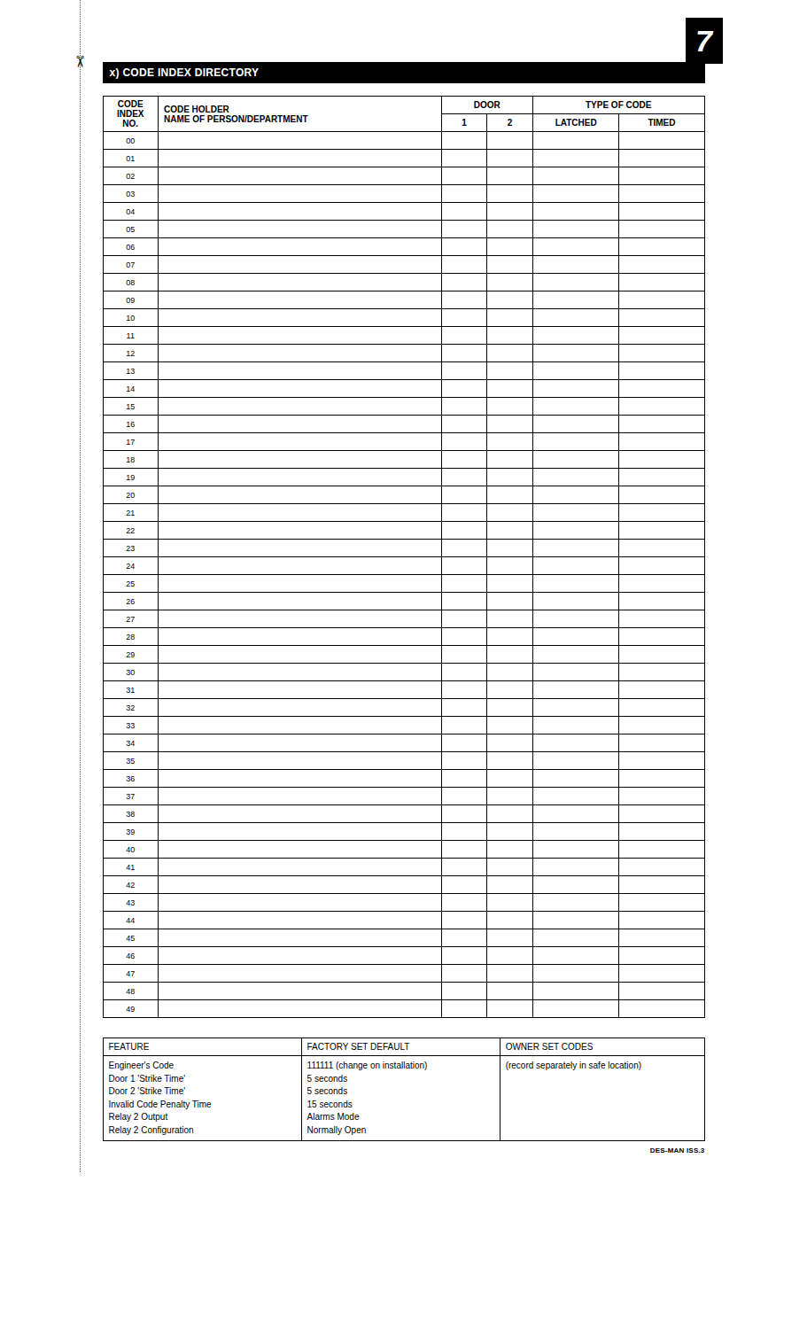✂
7
x) CODE INDEX DIRECTORY
| CODE INDEX NO. | CODE HOLDER NAME OF PERSON/DEPARTMENT | DOOR | TYPE OF CODE |
| --- | --- | --- | --- |
| 1 | 2 | LATCHED | TIMED |
| 00 | | | | | |
| 01 | | | | | |
| 02 | | | | | |
| 03 | | | | | |
| 04 | | | | | |
| 05 | | | | | |
| 06 | | | | | |
| 07 | | | | | |
| 08 | | | | | |
| 09 | | | | | |
| 10 | | | | | |
| 11 | | | | | |
| 12 | | | | | |
| 13 | | | | | |
| 14 | | | | | |
| 15 | | | | | |
| 16 | | | | | |
| 17 | | | | | |
| 18 | | | | | |
| 19 | | | | | |
| 20 | | | | | |
| 21 | | | | | |
| 22 | | | | | |
| 23 | | | | | |
| 24 | | | | | |
| 25 | | | | | |
| 26 | | | | | |
| 27 | | | | | |
| 28 | | | | | |
| 29 | | | | | |
| 30 | | | | | |
| 31 | | | | | |
| 32 | | | | | |
| 33 | | | | | |
| 34 | | | | | |
| 35 | | | | | |
| 36 | | | | | |
| 37 | | | | | |
| 38 | | | | | |
| 39 | | | | | |
| 40 | | | | | |
| 41 | | | | | |
| 42 | | | | | |
| 43 | | | | | |
| 44 | | | | | |
| 45 | | | | | |
| 46 | | | | | |
| 47 | | | | | |
| 48 | | | | | |
| 49 | | | | | |
| FEATURE | FACTORY SET DEFAULT | OWNER SET CODES |
| --- | --- | --- |
| Engineer's Code Door 1 'Strike Time' Door 2 'Strike Time' Invalid Code Penalty Time Relay 2 Output Relay 2 Configuration | 111111 (change on installation) 5 seconds 5 seconds 15 seconds Alarms Mode Normally Open | (record separately in safe location) |
DES-MAN ISS.3